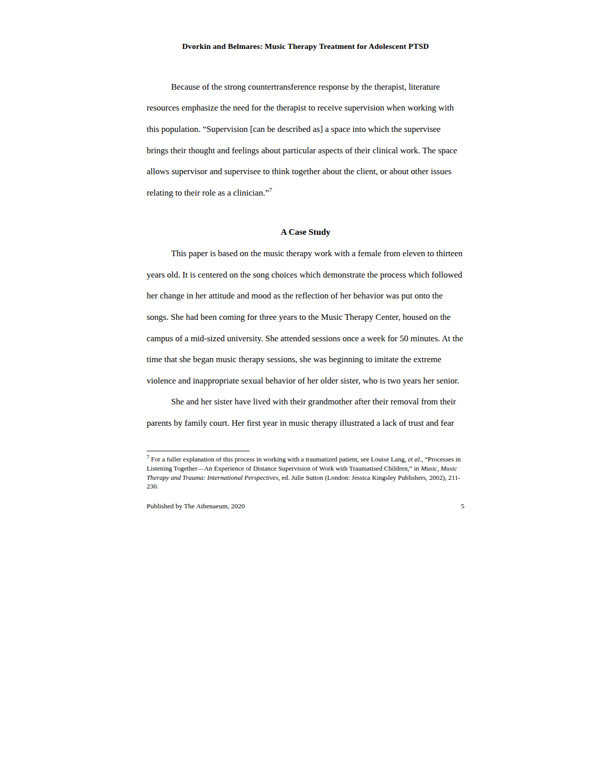Dvorkin and Belmares: Music Therapy Treatment for Adolescent PTSD
Because of the strong countertransference response by the therapist, literature resources emphasize the need for the therapist to receive supervision when working with this population. “Supervision [can be described as] a space into which the supervisee brings their thought and feelings about particular aspects of their clinical work. The space allows supervisor and supervisee to think together about the client, or about other issues relating to their role as a clinician.”7
A Case Study
This paper is based on the music therapy work with a female from eleven to thirteen years old. It is centered on the song choices which demonstrate the process which followed her change in her attitude and mood as the reflection of her behavior was put onto the songs. She had been coming for three years to the Music Therapy Center, housed on the campus of a mid-sized university. She attended sessions once a week for 50 minutes. At the time that she began music therapy sessions, she was beginning to imitate the extreme violence and inappropriate sexual behavior of her older sister, who is two years her senior.
She and her sister have lived with their grandmother after their removal from their parents by family court. Her first year in music therapy illustrated a lack of trust and fear
7 For a fuller explanation of this process in working with a traumatized patient, see Louise Lang, et al., “Processes in Listening Together—An Experience of Distance Supervision of Work with Traumatised Children,” in Music, Music Therapy and Trauma: International Perspectives, ed. Julie Sutton (London: Jessica Kingsley Publishers, 2002), 211-230.
Published by The Athenaeum, 2020
5